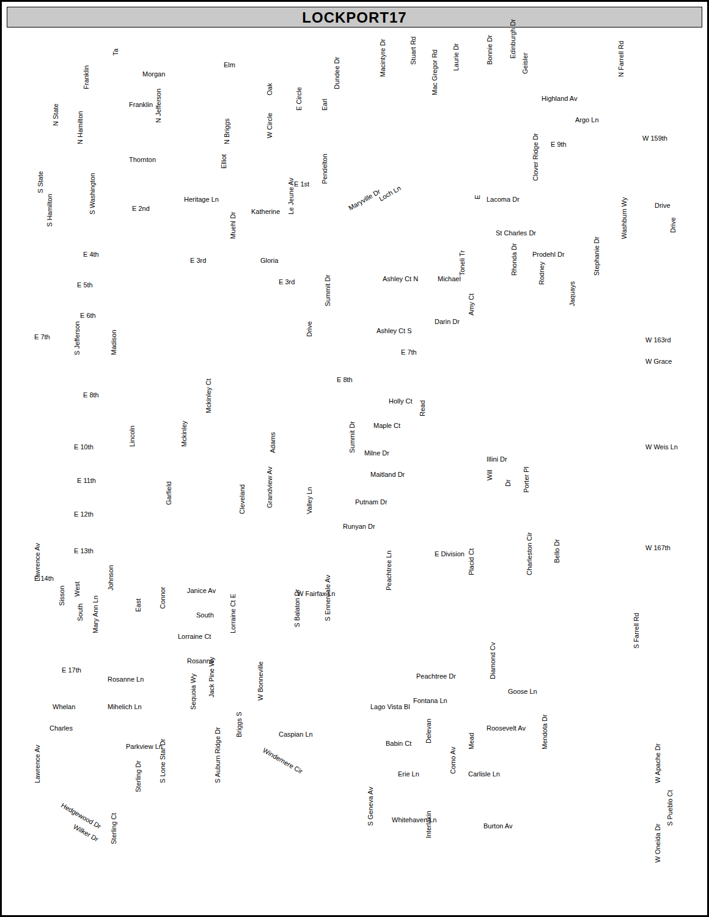LOCKPORT17
Ta Elm Oak E Circle Earl Dundee Dr Macintyre Dr Stuart Rd Mac Gregor Rd Laurie Dr Bonnie Dr Edinburgh Dr Geisler Highland Av N Farrell Rd Argo Ln E 9th W 159th Franklin N State N Hamilton Morgan Franklin N Jefferson Thornton S State S Hamilton S Washington E 2nd Heritage Ln N Briggs Elliot W Circle E 1st Pendelton Maryville Dr Loch Ln Katherine Muehl Dr Le Jeune Av Gloria E 3rd E 3rd E 4th E 5th E 6th E 7th S Jefferson Madison E 8th E 10th E 11th E 12th E 13th E 14th E 17th Clover Ridge Dr E Lacoma Dr St Charles Dr Prodehl Dr Washburn Wy Drive Drive Ashley Ct N Michael Toneli Tr Rhonda Dr Rodney Jaquays Stephanie Dr Ashley Ct S Darin Dr Amy Ct Summit Dr Drive W 163rd W Grace E 7th E 8th Holly Ct Maple Ct Read Mckinley Ct Mckinley Lincoln Garfield Adams Summit Dr Milne Dr Maitland Dr Illini Dr Will Dr Porter Pl Putnam Dr Cleveland Grandview Av Valley Ln Runyan Dr E Division W Weis Ln W 167th Bello Dr Placid Ct Charleston Cir Janice Av W Fairfax Ln Peachtree Ln S Farrell Rd Lawrence Av Sisson West South Johnson East Connor South Lorraine Ct Lorraine Ct E Rosanne Mary Ann Ln Rosanne Ln S Balaton Dr S Ennerdale Av W Bonneville Peachtree Dr Diamond Cv Goose Ln Fontana Ln Lago Vista Bl Babin Ct Delevan Roosevelt Av Mead Mendota Dr Carlisle Ln Erie Ln Como Av Whitehaven Ln S Geneva Av Interlakin Burton Av Whelan Charles Mihelich Ln Jack Pine Wy Sequoia Wy Briggs S Parkview Ln Caspian Ln Windemere Cir Lawrence Av Hedgewood Dr Wilker Dr Sterling Dr Sterling Ct S Lone Star Dr S Auburn Ridge Dr W Apache Dr S Pueblo Ct W Oneida Dr